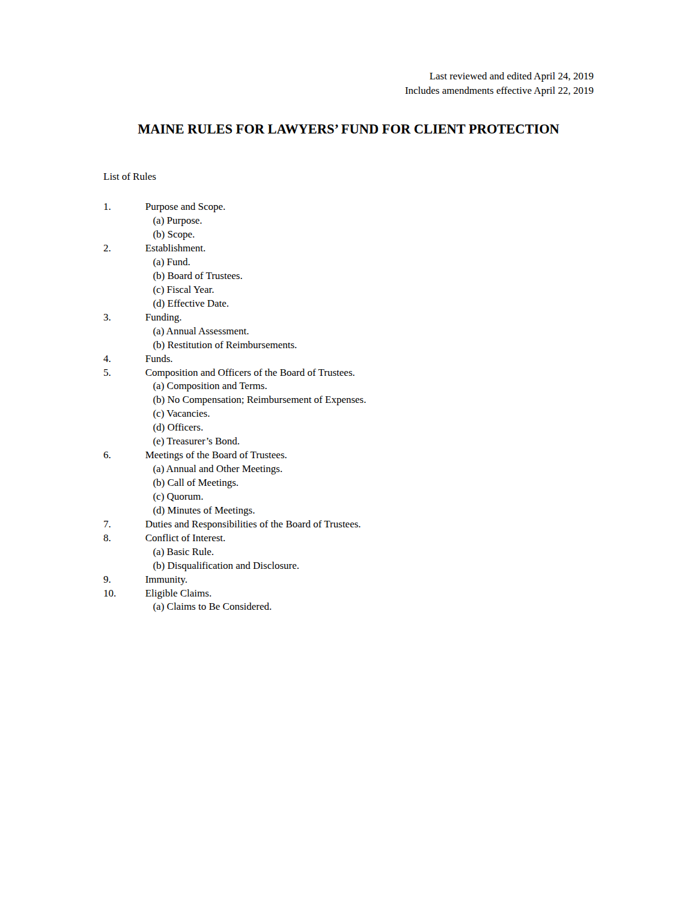Last reviewed and edited April 24, 2019
Includes amendments effective April 22, 2019
MAINE RULES FOR LAWYERS’ FUND FOR CLIENT PROTECTION
List of Rules
1. Purpose and Scope.
(a) Purpose.
(b) Scope.
2. Establishment.
(a) Fund.
(b) Board of Trustees.
(c) Fiscal Year.
(d) Effective Date.
3. Funding.
(a) Annual Assessment.
(b) Restitution of Reimbursements.
4. Funds.
5. Composition and Officers of the Board of Trustees.
(a) Composition and Terms.
(b) No Compensation; Reimbursement of Expenses.
(c) Vacancies.
(d) Officers.
(e) Treasurer’s Bond.
6. Meetings of the Board of Trustees.
(a) Annual and Other Meetings.
(b) Call of Meetings.
(c) Quorum.
(d) Minutes of Meetings.
7. Duties and Responsibilities of the Board of Trustees.
8. Conflict of Interest.
(a) Basic Rule.
(b) Disqualification and Disclosure.
9. Immunity.
10. Eligible Claims.
(a) Claims to Be Considered.